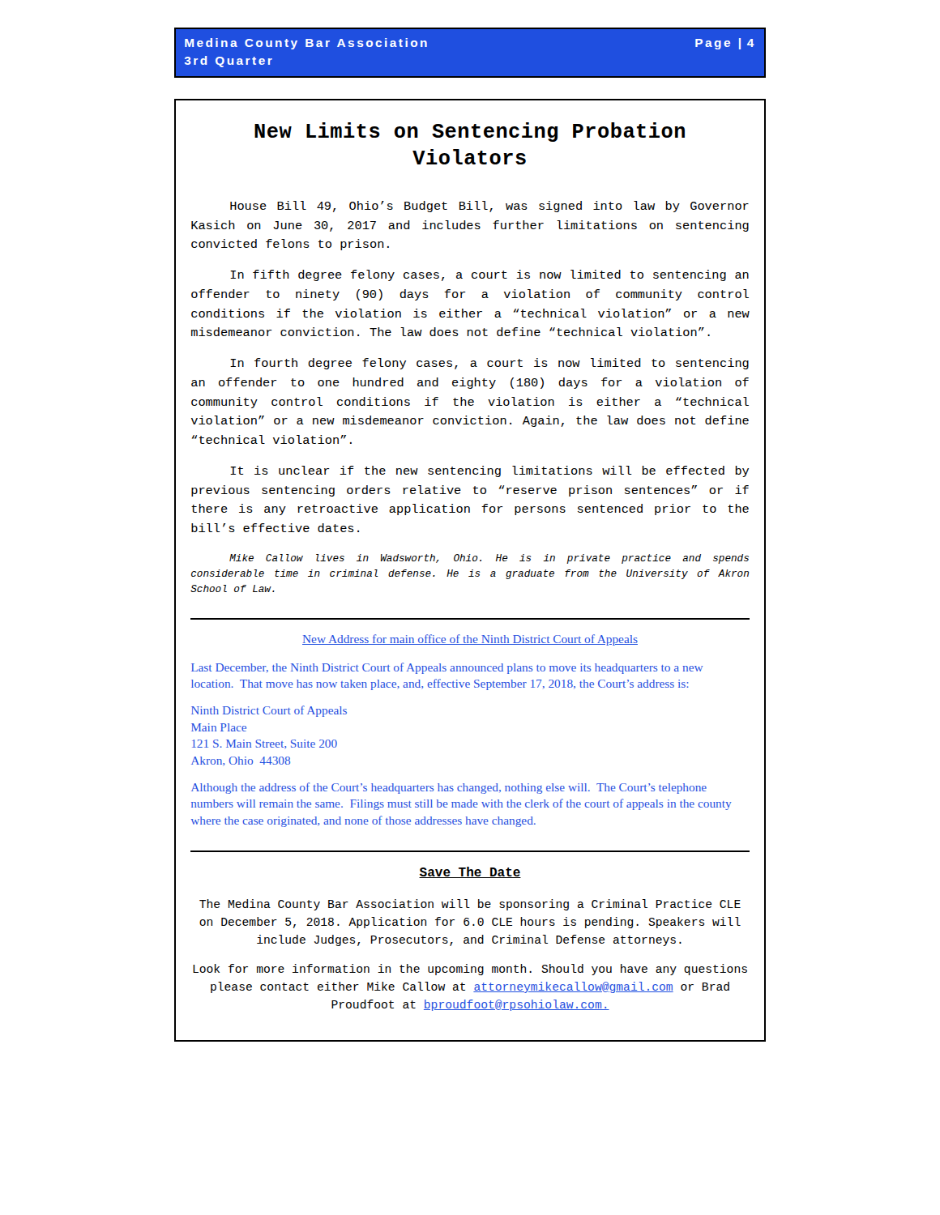Medina County Bar Association
3rd Quarter
Page | 4
New Limits on Sentencing Probation Violators
House Bill 49, Ohio’s Budget Bill, was signed into law by Governor Kasich on June 30, 2017 and includes further limitations on sentencing convicted felons to prison.
In fifth degree felony cases, a court is now limited to sentencing an offender to ninety (90) days for a violation of community control conditions if the violation is either a “technical violation” or a new misdemeanor conviction. The law does not define “technical violation”.
In fourth degree felony cases, a court is now limited to sentencing an offender to one hundred and eighty (180) days for a violation of community control conditions if the violation is either a “technical violation” or a new misdemeanor conviction. Again, the law does not define “technical violation”.
It is unclear if the new sentencing limitations will be effected by previous sentencing orders relative to “reserve prison sentences” or if there is any retroactive application for persons sentenced prior to the bill’s effective dates.
Mike Callow lives in Wadsworth, Ohio. He is in private practice and spends considerable time in criminal defense. He is a graduate from the University of Akron School of Law.
New Address for main office of the Ninth District Court of Appeals
Last December, the Ninth District Court of Appeals announced plans to move its headquarters to a new location. That move has now taken place, and, effective September 17, 2018, the Court’s address is:
Ninth District Court of Appeals
Main Place
121 S. Main Street, Suite 200
Akron, Ohio 44308
Although the address of the Court’s headquarters has changed, nothing else will. The Court’s telephone numbers will remain the same. Filings must still be made with the clerk of the court of appeals in the county where the case originated, and none of those addresses have changed.
Save The Date
The Medina County Bar Association will be sponsoring a Criminal Practice CLE on December 5, 2018. Application for 6.0 CLE hours is pending. Speakers will include Judges, Prosecutors, and Criminal Defense attorneys.
Look for more information in the upcoming month. Should you have any questions please contact either Mike Callow at attorneymikecallow@gmail.com or Brad Proudfoot at bproudfoot@rpsohiolaw.com.